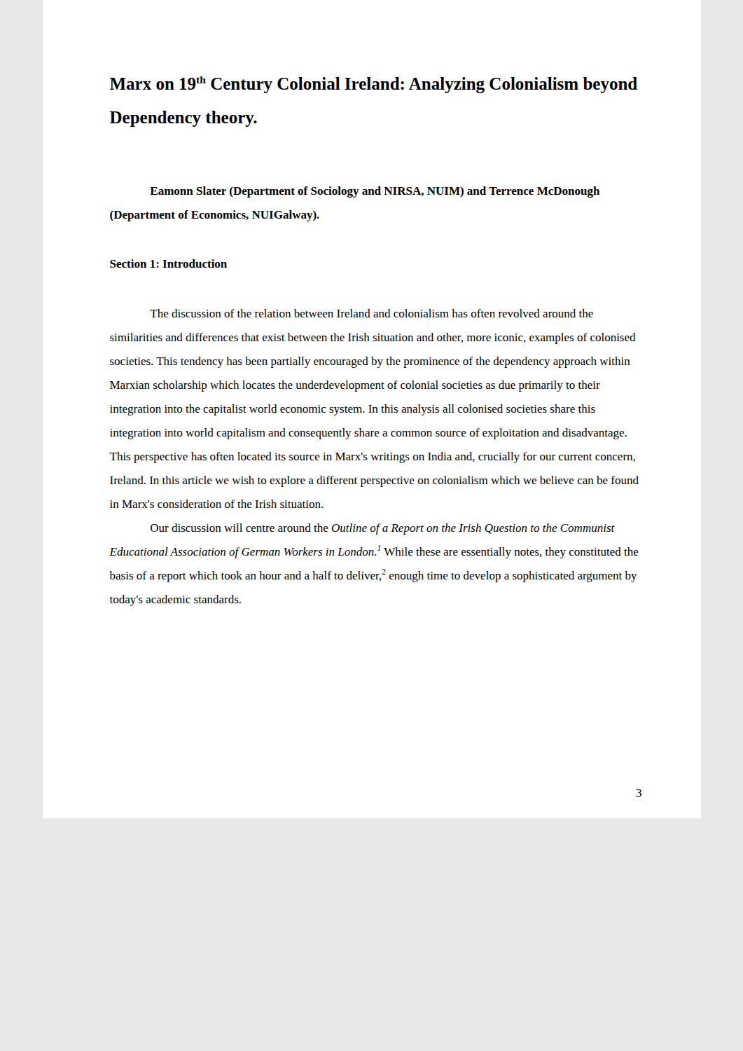Marx on 19th Century Colonial Ireland: Analyzing Colonialism beyond Dependency theory.
Eamonn Slater (Department of Sociology and NIRSA, NUIM) and Terrence McDonough (Department of Economics, NUIGalway).
Section 1: Introduction
The discussion of the relation between Ireland and colonialism has often revolved around the similarities and differences that exist between the Irish situation and other, more iconic, examples of colonised societies. This tendency has been partially encouraged by the prominence of the dependency approach within Marxian scholarship which locates the underdevelopment of colonial societies as due primarily to their integration into the capitalist world economic system. In this analysis all colonised societies share this integration into world capitalism and consequently share a common source of exploitation and disadvantage. This perspective has often located its source in Marx's writings on India and, crucially for our current concern, Ireland. In this article we wish to explore a different perspective on colonialism which we believe can be found in Marx's consideration of the Irish situation.
Our discussion will centre around the Outline of a Report on the Irish Question to the Communist Educational Association of German Workers in London.1 While these are essentially notes, they constituted the basis of a report which took an hour and a half to deliver,2 enough time to develop a sophisticated argument by today's academic standards.
3